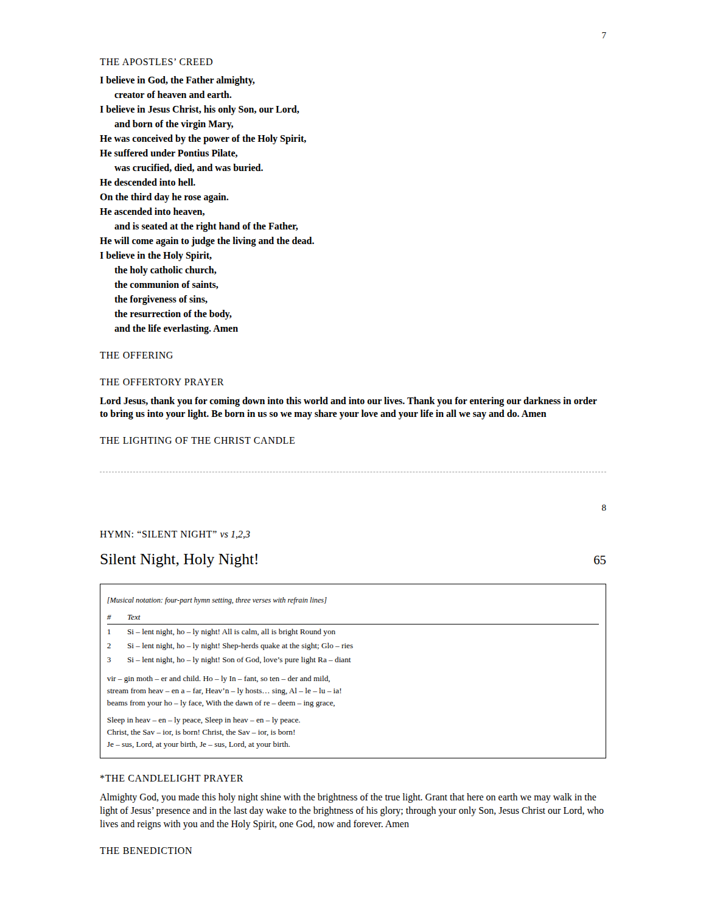7
The Apostles’ Creed
I believe in God, the Father almighty,
creator of heaven and earth.
I believe in Jesus Christ, his only Son, our Lord,
and born of the virgin Mary,
He was conceived by the power of the Holy Spirit,
He suffered under Pontius Pilate,
was crucified, died, and was buried.
He descended into hell.
On the third day he rose again.
He ascended into heaven,
and is seated at the right hand of the Father,
He will come again to judge the living and the dead.
I believe in the Holy Spirit,
the holy catholic church,
the communion of saints,
the forgiveness of sins,
the resurrection of the body,
and the life everlasting. Amen
The Offering
The Offertory Prayer
Lord Jesus, thank you for coming down into this world and into our lives. Thank you for entering our darkness in order to bring us into your light. Be born in us so we may share your love and your life in all we say and do. Amen
The Lighting of the Christ Candle
8
Hymn: “Silent Night” vs 1,2,3
Silent Night, Holy Night!
65
[Musical notation: four-part hymn setting, three verses with refrain lines]
| # | Text |
| --- | --- |
| 1 | Si – lent night, ho – ly night! All is calm, all is bright Round yon |
| 2 | Si – lent night, ho – ly night! Shep-herds quake at the sight; Glo – ries |
| 3 | Si – lent night, ho – ly night! Son of God, love’s pure light Ra – diant |
vir – gin moth – er and child. Ho – ly In – fant, so ten – der and mild,
stream from heav – en a – far, Heav’n – ly hosts… sing, Al – le – lu – ia!
beams from your ho – ly face, With the dawn of re – deem – ing grace,
Sleep in heav – en – ly peace, Sleep in heav – en – ly peace.
Christ, the Sav – ior, is born! Christ, the Sav – ior, is born!
Je – sus, Lord, at your birth, Je – sus, Lord, at your birth.
*The Candlelight Prayer
Almighty God, you made this holy night shine with the brightness of the true light. Grant that here on earth we may walk in the light of Jesus’ presence and in the last day wake to the brightness of his glory; through your only Son, Jesus Christ our Lord, who lives and reigns with you and the Holy Spirit, one God, now and forever. Amen
The Benediction